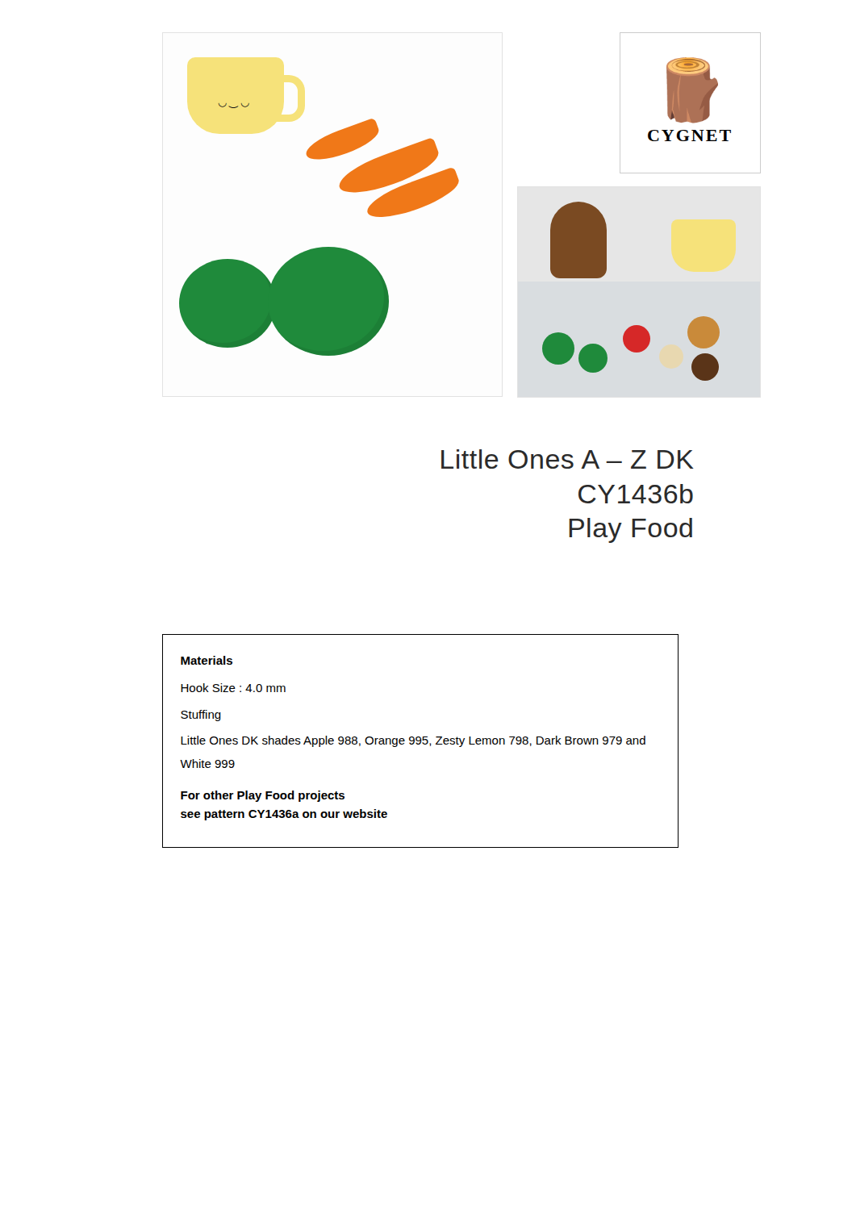◡ ‿ ◡
🪵
CYGNET
Little Ones A – Z DK CY1436b Play Food
Materials
Hook Size : 4.0 mm
Stuffing
Little Ones DK shades Apple 988, Orange 995, Zesty Lemon 798, Dark Brown 979 and White 999
For other Play Food projects
see pattern CY1436a on our website